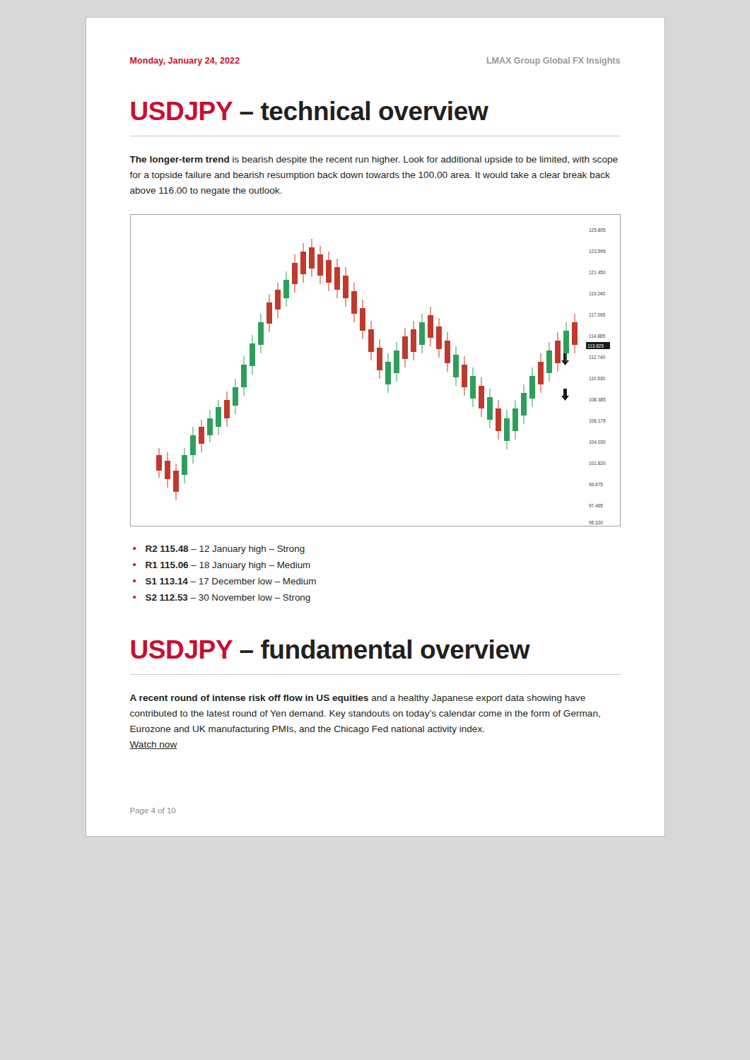Monday, January 24, 2022 LMAX Group Global FX Insights
USDJPY – technical overview
The longer-term trend is bearish despite the recent run higher. Look for additional upside to be limited, with scope for a topside failure and bearish resumption back down towards the 100.00 area. It would take a clear break back above 116.00 to negate the outlook.
125.805 123.595 121.450 119.240 117.095 114.885 112.740 110.530 108.385 106.175 104.030 101.820 99.675 97.465 95.320 113.625
R2 115.48 – 12 January high – Strong
R1 115.06 – 18 January high – Medium
S1 113.14 – 17 December low – Medium
S2 112.53 – 30 November low – Strong
USDJPY – fundamental overview
A recent round of intense risk off flow in US equities and a healthy Japanese export data showing have contributed to the latest round of Yen demand. Key standouts on today’s calendar come in the form of German, Eurozone and UK manufacturing PMIs, and the Chicago Fed national activity index.
Watch now
Page 4 of 10